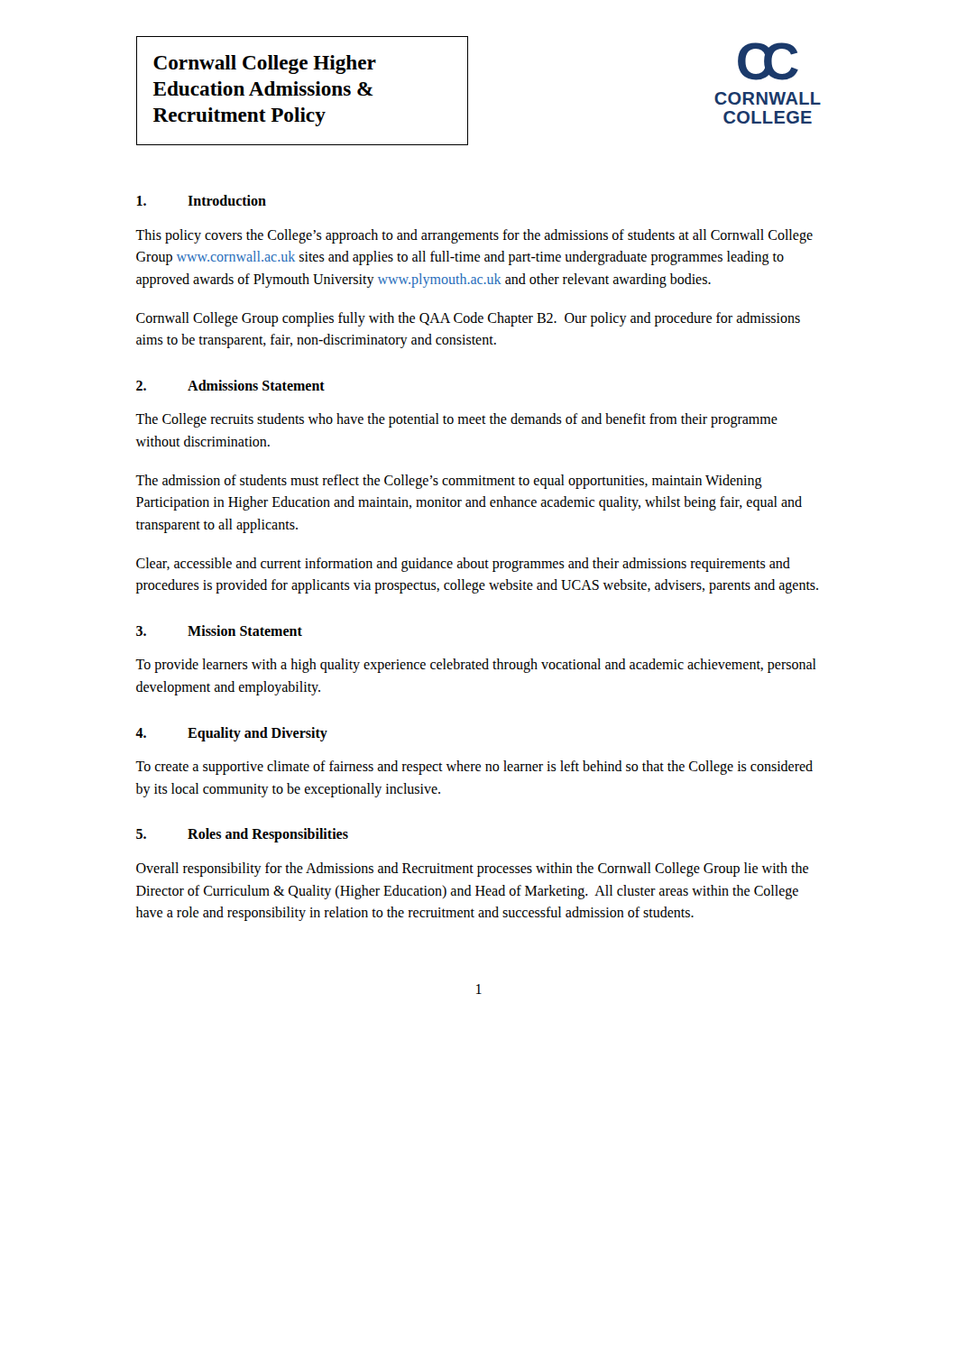Cornwall College Higher Education Admissions & Recruitment Policy
CC CORNWALL
COLLEGE
1. Introduction
This policy covers the College’s approach to and arrangements for the admissions of students at all Cornwall College Group www.cornwall.ac.uk sites and applies to all full-time and part-time undergraduate programmes leading to approved awards of Plymouth University www.plymouth.ac.uk and other relevant awarding bodies.
Cornwall College Group complies fully with the QAA Code Chapter B2. Our policy and procedure for admissions aims to be transparent, fair, non-discriminatory and consistent.
2. Admissions Statement
The College recruits students who have the potential to meet the demands of and benefit from their programme without discrimination.
The admission of students must reflect the College’s commitment to equal opportunities, maintain Widening Participation in Higher Education and maintain, monitor and enhance academic quality, whilst being fair, equal and transparent to all applicants.
Clear, accessible and current information and guidance about programmes and their admissions requirements and procedures is provided for applicants via prospectus, college website and UCAS website, advisers, parents and agents.
3. Mission Statement
To provide learners with a high quality experience celebrated through vocational and academic achievement, personal development and employability.
4. Equality and Diversity
To create a supportive climate of fairness and respect where no learner is left behind so that the College is considered by its local community to be exceptionally inclusive.
5. Roles and Responsibilities
Overall responsibility for the Admissions and Recruitment processes within the Cornwall College Group lie with the Director of Curriculum & Quality (Higher Education) and Head of Marketing. All cluster areas within the College have a role and responsibility in relation to the recruitment and successful admission of students.
1